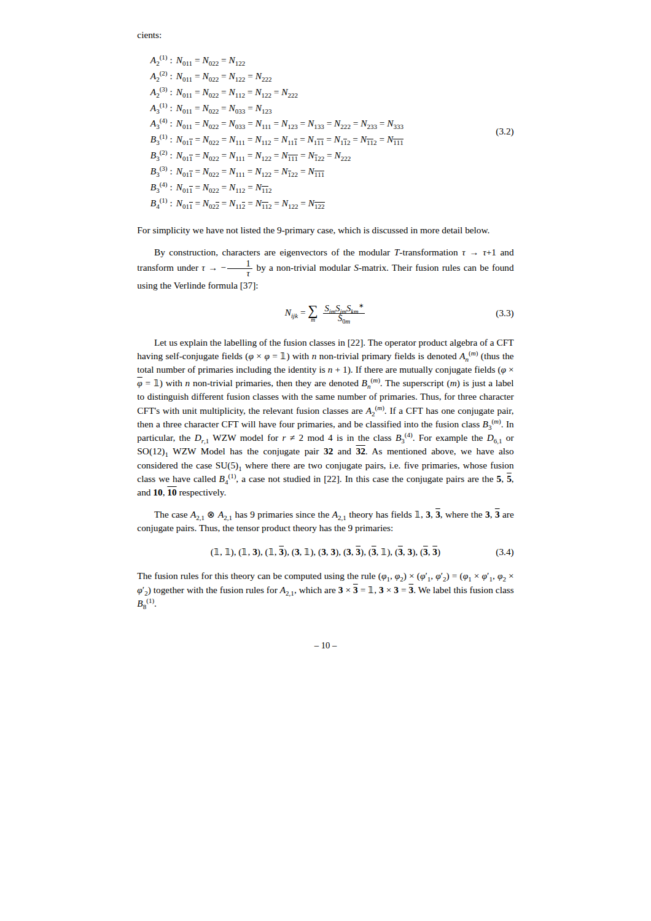cients:
| A 2 (1) : | N 011 = N 022 = N 122 |
| A 2 (2) : | N 011 = N 022 = N 122 = N 222 |
| A 2 (3) : | N 011 = N 022 = N 112 = N 122 = N 222 |
| A 3 (1) : | N 011 = N 022 = N 033 = N 123 |
| A 3 (4) : | N 011 = N 022 = N 033 = N 111 = N 123 = N 133 = N 222 = N 233 = N 333 |
| B 3 (1) : | N 01 1 = N 022 = N 111 = N 112 = N 11 1 = N 1 1 1 = N 1 1 2 = N 1 1 2 = N 1 1 1 |
| B 3 (2) : | N 01 1 = N 022 = N 111 = N 122 = N 1 1 1 = N 1 22 = N 222 |
| B 3 (3) : | N 01 1 = N 022 = N 111 = N 122 = N 1 22 = N 1 1 1 |
| B 3 (4) : | N 01 1 = N 022 = N 112 = N 1 1 2 |
| B 4 (1) : | N 01 1 = N 02 2 = N 11 2 = N 1 1 2 = N 122 = N 1 2 2 |
(3.2)
For simplicity we have not listed the 9-primary case, which is discussed in more detail below.
By construction, characters are eigenvectors of the modular T-transformation τ → τ+1 and transform under τ → −1 τ by a non-trivial modular S-matrix. Their fusion rules can be found using the Verlinde formula [37]:
Nijk = ∑m SimSjmSkm∗S0m (3.3)
Let us explain the labelling of the fusion classes in [22]. The operator product algebra of a CFT having self-conjugate fields (φ × φ = 𝟙) with n non-trivial primary fields is denoted An(m) (thus the total number of primaries including the identity is n + 1). If there are mutually conjugate fields (φ × φ = 𝟙) with n non-trivial primaries, then they are denoted Bn(m). The superscript (m) is just a label to distinguish different fusion classes with the same number of primaries. Thus, for three character CFT's with unit multiplicity, the relevant fusion classes are A2(m). If a CFT has one conjugate pair, then a three character CFT will have four primaries, and be classified into the fusion class B3(m). In particular, the Dr,1 WZW model for r ≠ 2 mod 4 is in the class B3(4). For example the D6,1 or SO(12)1 WZW Model has the conjugate pair 32 and 32. As mentioned above, we have also considered the case SU(5)1 where there are two conjugate pairs, i.e. five primaries, whose fusion class we have called B4(1), a case not studied in [22]. In this case the conjugate pairs are the 5, 5, and 10, 10 respectively.
The case A2,1 ⊗ A2,1 has 9 primaries since the A2,1 theory has fields 𝟙, 3, 3, where the 3, 3 are conjugate pairs. Thus, the tensor product theory has the 9 primaries:
(𝟙, 𝟙), (𝟙, 3), (𝟙, 3), (3, 𝟙), (3, 3), (3, 3), (3, 𝟙), (3, 3), (3, 3) (3.4)
The fusion rules for this theory can be computed using the rule (φ1, φ2) × (φ′1, φ′2) = (φ1 × φ′1, φ2 × φ′2) together with the fusion rules for A2,1, which are 3 × 3 = 𝟙, 3 × 3 = 3. We label this fusion class B8(1).
– 10 –